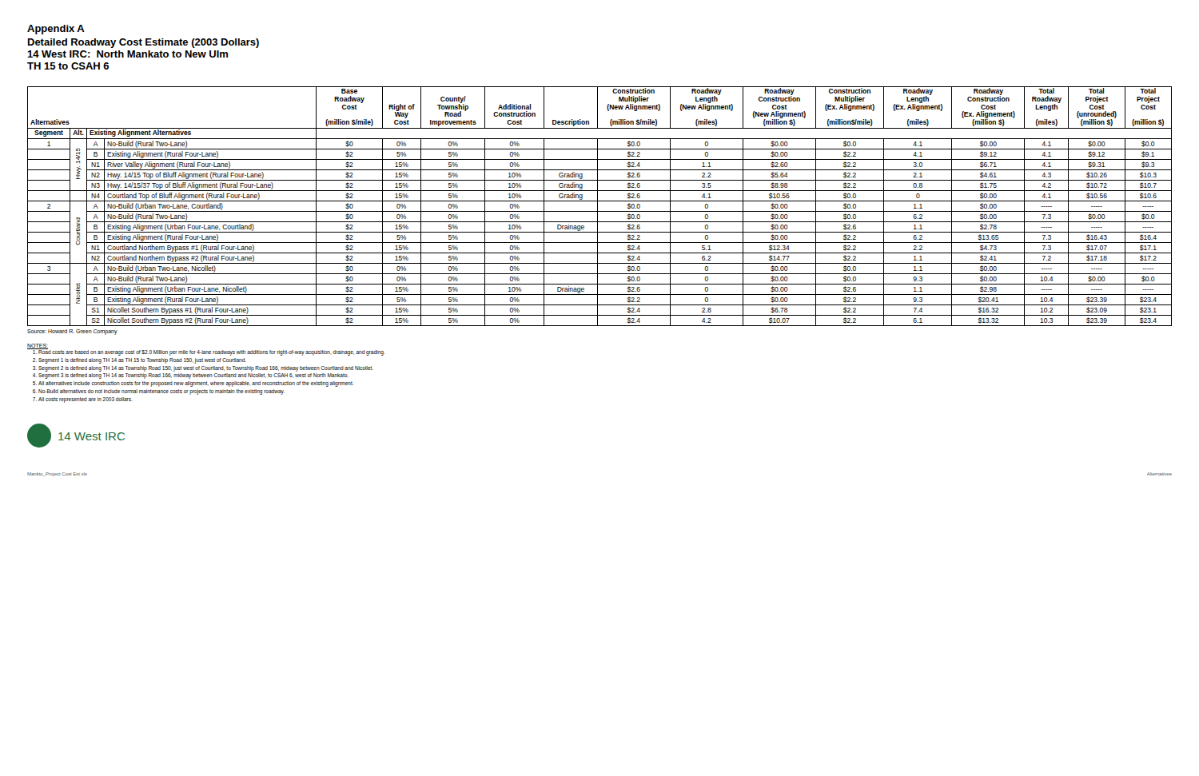Appendix A
Detailed Roadway Cost Estimate (2003 Dollars)
14 West IRC: North Mankato to New Ulm
TH 15 to CSAH 6
| Alternatives | Base Roadway Cost (million $/mile) | Right of Way Cost | County/ Township Road Improvements | Additional Construction Cost | Description | Construction Multiplier (New Alignment) (million $/mile) | Roadway Length (New Alignment) (miles) | Roadway Construction Cost (New Alignment) (million $) | Construction Multiplier (Ex. Alignment) (million$/mile) | Roadway Length (Ex. Alignment) (miles) | Roadway Construction Cost (Ex. Alignement) (million $) | Total Roadway Length (miles) | Total Project Cost (unrounded) (million $) | Total Project Cost (million $) |
| --- | --- | --- | --- | --- | --- | --- | --- | --- | --- | --- | --- | --- | --- | --- |
| Segment | Alt. | Existing Alignment Alternatives | |
| 1 | Hwy. 14/15 | A | No-Build (Rural Two-Lane) | $0 | 0% | 0% | 0% | | $0.0 | 0 | $0.00 | $0.0 | 4.1 | $0.00 | 4.1 | $0.00 | $0.0 |
| | B | Existing Alignment (Rural Four-Lane) | $2 | 5% | 5% | 0% | | $2.2 | 0 | $0.00 | $2.2 | 4.1 | $9.12 | 4.1 | $9.12 | $9.1 |
| | N1 | River Valley Alignment (Rural Four-Lane) | $2 | 15% | 5% | 0% | | $2.4 | 1.1 | $2.60 | $2.2 | 3.0 | $6.71 | 4.1 | $9.31 | $9.3 |
| | N2 | Hwy. 14/15 Top of Bluff Alignment (Rural Four-Lane) | $2 | 15% | 5% | 10% | Grading | $2.6 | 2.2 | $5.64 | $2.2 | 2.1 | $4.61 | 4.3 | $10.26 | $10.3 |
| | N3 | Hwy. 14/15/37 Top of Bluff Alignment (Rural Four-Lane) | $2 | 15% | 5% | 10% | Grading | $2.6 | 3.5 | $8.98 | $2.2 | 0.8 | $1.75 | 4.2 | $10.72 | $10.7 |
| | | N4 | Courtland Top of Bluff Alignment (Rural Four-Lane) | $2 | 15% | 5% | 10% | Grading | $2.6 | 4.1 | $10.56 | $0.0 | 0 | $0.00 | 4.1 | $10.56 | $10.6 |
| 2 | Courtland | A | No-Build (Urban Two-Lane, Courtland) | $0 | 0% | 0% | 0% | | $0.0 | 0 | $0.00 | $0.0 | 1.1 | $0.00 | ----- | ----- | ----- |
| | A | No-Build (Rural Two-Lane) | $0 | 0% | 0% | 0% | | $0.0 | 0 | $0.00 | $0.0 | 6.2 | $0.00 | 7.3 | $0.00 | $0.0 |
| | B | Existing Alignment (Urban Four-Lane, Courtland) | $2 | 15% | 5% | 10% | Drainage | $2.6 | 0 | $0.00 | $2.6 | 1.1 | $2.78 | ----- | ----- | ----- |
| | B | Existing Alignment (Rural Four-Lane) | $2 | 5% | 5% | 0% | | $2.2 | 0 | $0.00 | $2.2 | 6.2 | $13.65 | 7.3 | $16.43 | $16.4 |
| | N1 | Courtland Northern Bypass #1 (Rural Four-Lane) | $2 | 15% | 5% | 0% | | $2.4 | 5.1 | $12.34 | $2.2 | 2.2 | $4.73 | 7.3 | $17.07 | $17.1 |
| | N2 | Courtland Northern Bypass #2 (Rural Four-Lane) | $2 | 15% | 5% | 0% | | $2.4 | 6.2 | $14.77 | $2.2 | 1.1 | $2.41 | 7.2 | $17.18 | $17.2 |
| 3 | Nicollet | A | No-Build (Urban Two-Lane, Nicollet) | $0 | 0% | 0% | 0% | | $0.0 | 0 | $0.00 | $0.0 | 1.1 | $0.00 | ----- | ----- | ----- |
| | A | No-Build (Rural Two-Lane) | $0 | 0% | 0% | 0% | | $0.0 | 0 | $0.00 | $0.0 | 9.3 | $0.00 | 10.4 | $0.00 | $0.0 |
| | B | Existing Alignment (Urban Four-Lane, Nicollet) | $2 | 15% | 5% | 10% | Drainage | $2.6 | 0 | $0.00 | $2.6 | 1.1 | $2.98 | ----- | ----- | ----- |
| | B | Existing Alignment (Rural Four-Lane) | $2 | 5% | 5% | 0% | | $2.2 | 0 | $0.00 | $2.2 | 9.3 | $20.41 | 10.4 | $23.39 | $23.4 |
| | S1 | Nicollet Southern Bypass #1 (Rural Four-Lane) | $2 | 15% | 5% | 0% | | $2.4 | 2.8 | $6.78 | $2.2 | 7.4 | $16.32 | 10.2 | $23.09 | $23.1 |
| | S2 | Nicollet Southern Bypass #2 (Rural Four-Lane) | $2 | 15% | 5% | 0% | | $2.4 | 4.2 | $10.07 | $2.2 | 6.1 | $13.32 | 10.3 | $23.39 | $23.4 |
Source: Howard R. Green Company
NOTES:
Road costs are based on an average cost of $2.0 Million per mile for 4-lane roadways with additions for right-of-way acquisition, drainage, and grading.
Segment 1 is defined along TH 14 as TH 15 to Township Road 150, just west of Courtland.
Segment 2 is defined along TH 14 as Township Road 150, just west of Courtland, to Township Road 166, midway between Courtland and Nicollet.
Segment 3 is defined along TH 14 as Township Road 166, midway between Courtland and Nicollet, to CSAH 6, west of North Mankato.
All alternatives include construction costs for the proposed new alignment, where applicable, and reconstruction of the existing alignment.
No-Build alternatives do not include normal maintenance costs or projects to maintain the existing roadway.
All costs represented are in 2003 dollars.
14 West IRC
Mankto_Project Cost Est.xls Alternatives